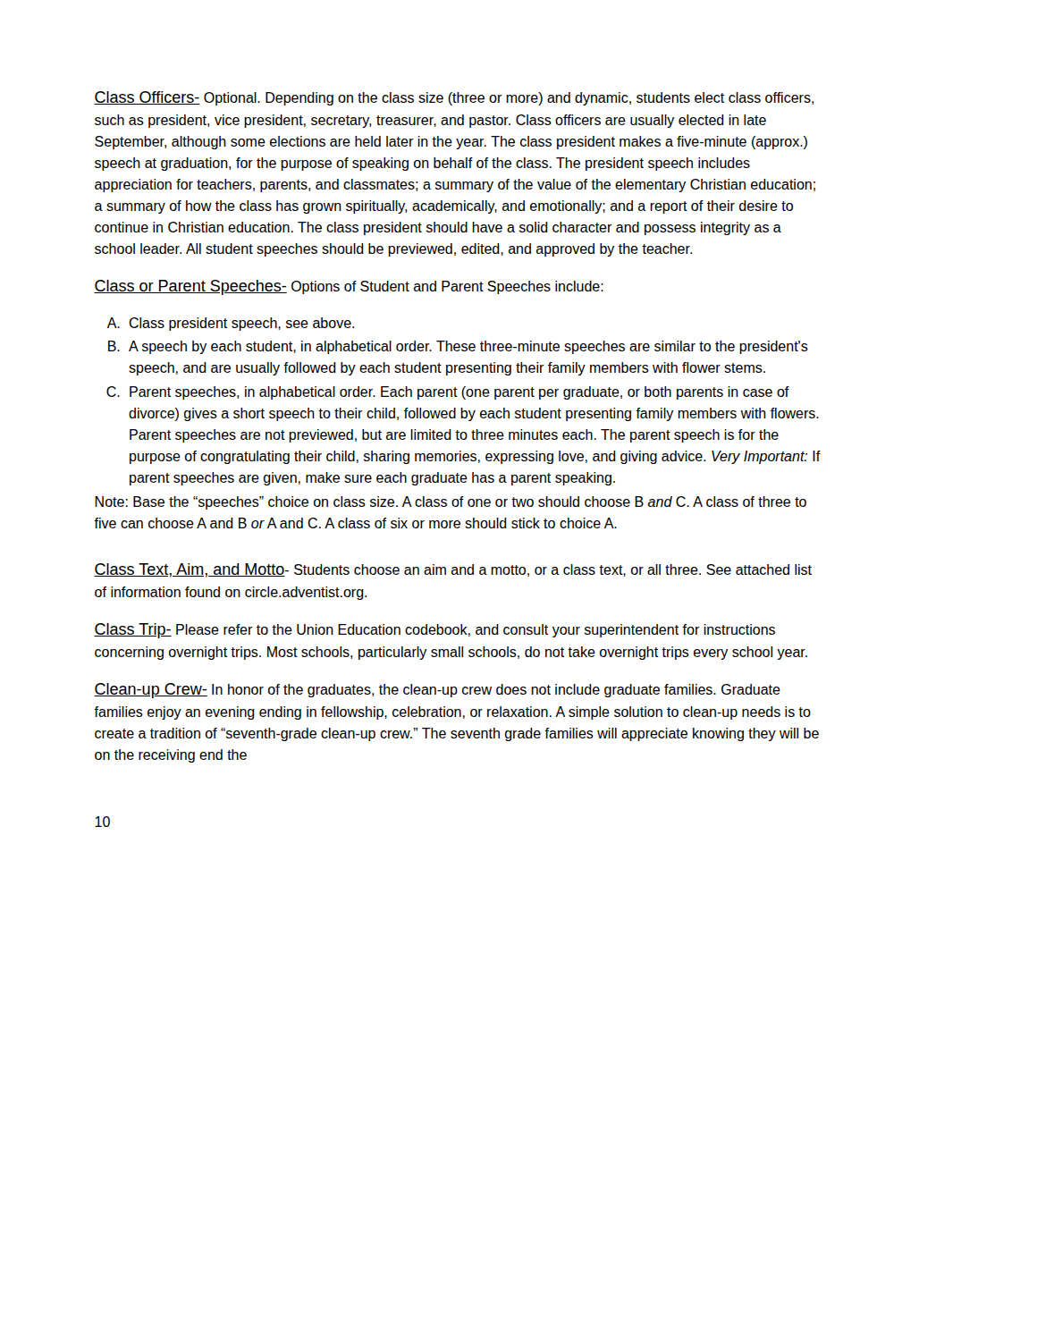Class Officers- Optional. Depending on the class size (three or more) and dynamic, students elect class officers, such as president, vice president, secretary, treasurer, and pastor. Class officers are usually elected in late September, although some elections are held later in the year. The class president makes a five-minute (approx.) speech at graduation, for the purpose of speaking on behalf of the class. The president speech includes appreciation for teachers, parents, and classmates; a summary of the value of the elementary Christian education; a summary of how the class has grown spiritually, academically, and emotionally; and a report of their desire to continue in Christian education. The class president should have a solid character and possess integrity as a school leader. All student speeches should be previewed, edited, and approved by the teacher.
Class or Parent Speeches- Options of Student and Parent Speeches include:
Class president speech, see above.
A speech by each student, in alphabetical order. These three-minute speeches are similar to the president's speech, and are usually followed by each student presenting their family members with flower stems.
Parent speeches, in alphabetical order. Each parent (one parent per graduate, or both parents in case of divorce) gives a short speech to their child, followed by each student presenting family members with flowers. Parent speeches are not previewed, but are limited to three minutes each. The parent speech is for the purpose of congratulating their child, sharing memories, expressing love, and giving advice. Very Important: If parent speeches are given, make sure each graduate has a parent speaking.
Note: Base the “speeches” choice on class size. A class of one or two should choose B and C. A class of three to five can choose A and B or A and C. A class of six or more should stick to choice A.
Class Text, Aim, and Motto- Students choose an aim and a motto, or a class text, or all three. See attached list of information found on circle.adventist.org.
Class Trip- Please refer to the Union Education codebook, and consult your superintendent for instructions concerning overnight trips. Most schools, particularly small schools, do not take overnight trips every school year.
Clean-up Crew- In honor of the graduates, the clean-up crew does not include graduate families. Graduate families enjoy an evening ending in fellowship, celebration, or relaxation. A simple solution to clean-up needs is to create a tradition of “seventh-grade clean-up crew.” The seventh grade families will appreciate knowing they will be on the receiving end the
10